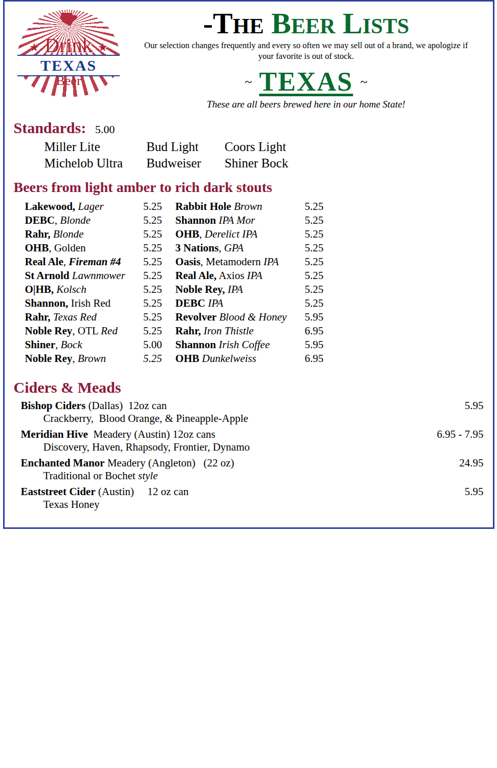★ Drink ★
TEXAS
Beer
-THE BEER LISTS
Our selection changes frequently and every so often we may sell out of a brand, we apologize if your favorite is out of stock.
~TEXAS~
These are all beers brewed here in our home State!
Standards: 5.00
| Miller Lite | Bud Light | Coors Light |
| Michelob Ultra | Budweiser | Shiner Bock |
Beers from light amber to rich dark stouts
| Lakewood, Lager | 5.25 |
| DEBC , Blonde | 5.25 |
| Rahr, Blonde | 5.25 |
| OHB , Golden | 5.25 |
| Real Ale , Fireman #4 | 5.25 |
| St Arnold Lawnmower | 5.25 |
| O/HB, Kolsch | 5.25 |
| Shannon, Irish Red | 5.25 |
| Rahr, Texas Red | 5.25 |
| Noble Rey , OTL Red | 5.25 |
| Shiner , Bock | 5.00 |
| Noble Rey , Brown | 5.25 |
| Rabbit Hole Brown | 5.25 |
| Shannon IPA Mor | 5.25 |
| OHB , Derelict IPA | 5.25 |
| 3 Nations , GPA | 5.25 |
| Oasis , Metamodern IPA | 5.25 |
| Real Ale, Axios IPA | 5.25 |
| Noble Rey, IPA | 5.25 |
| DEBC IPA | 5.25 |
| Revolver Blood & Honey | 5.95 |
| Rahr, Iron Thistle | 6.95 |
| Shannon Irish Coffee | 5.95 |
| OHB Dunkelweiss | 6.95 |
Ciders & Meads
Bishop Ciders (Dallas) 12oz can
5.95
Crackberry, Blood Orange, & Pineapple-Apple
Meridian Hive Meadery (Austin) 12oz cans
6.95 - 7.95
Discovery, Haven, Rhapsody, Frontier, Dynamo
Enchanted Manor Meadery (Angleton) (22 oz)
24.95
Traditional or Bochet style
Eaststreet Cider (Austin) 12 oz can
5.95
Texas Honey